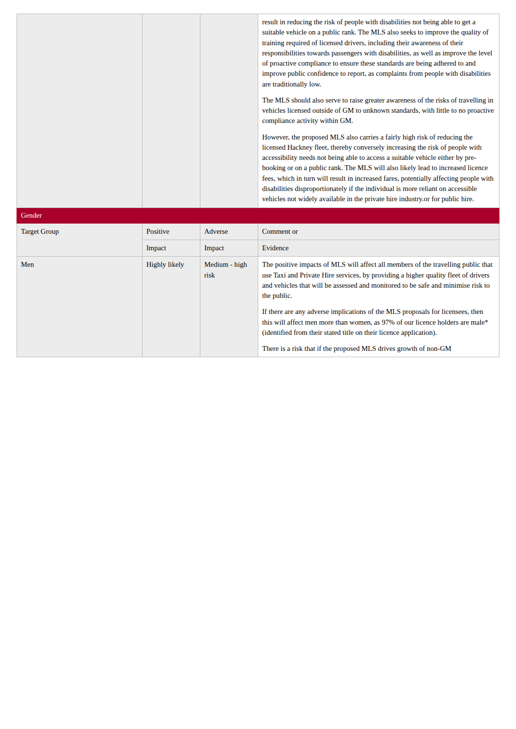| | | | result in reducing the risk of people with disabilities not being able to get a suitable vehicle on a public rank. The MLS also seeks to improve the quality of training required of licensed drivers, including their awareness of their responsibilities towards passengers with disabilities, as well as improve the level of proactive compliance to ensure these standards are being adhered to and improve public confidence to report, as complaints from people with disabilities are traditionally low. The MLS should also serve to raise greater awareness of the risks of travelling in vehicles licensed outside of GM to unknown standards, with little to no proactive compliance activity within GM. However, the proposed MLS also carries a fairly high risk of reducing the licensed Hackney fleet, thereby conversely increasing the risk of people with accessibility needs not being able to access a suitable vehicle either by pre-booking or on a public rank. The MLS will also likely lead to increased licence fees, which in turn will result in increased fares, potentially affecting people with disabilities disproportionately if the individual is more reliant on accessible vehicles not widely available in the private hire industry.or for public hire. |
| Gender |
| Target Group | Positive | Adverse | Comment or |
| Impact | Impact | Evidence |
| Men | Highly likely | Medium - high risk | The positive impacts of MLS will affect all members of the travelling public that use Taxi and Private Hire services, by providing a higher quality fleet of drivers and vehicles that will be assessed and monitored to be safe and minimise risk to the public. If there are any adverse implications of the MLS proposals for licensees, then this will affect men more than women, as 97% of our licence holders are male* (identified from their stated title on their licence application). There is a risk that if the proposed MLS drives growth of non-GM |